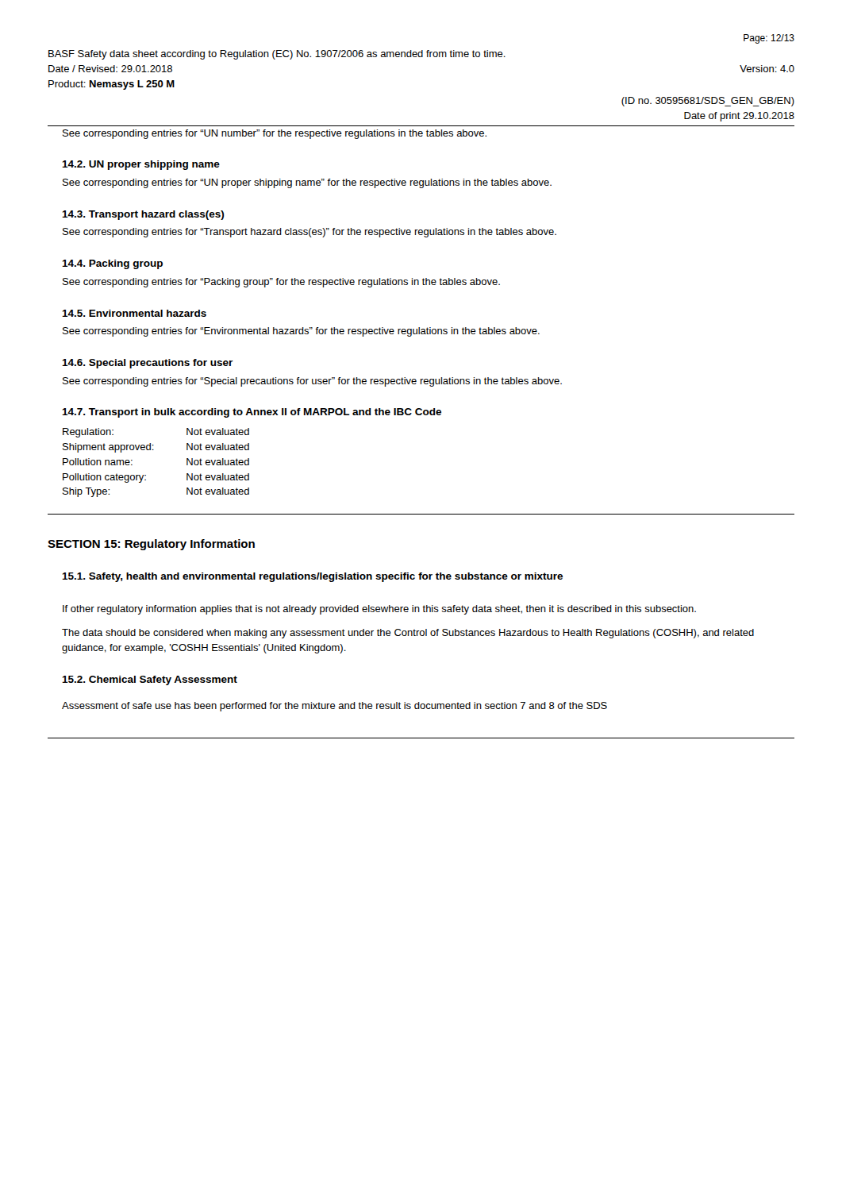Page: 12/13
BASF Safety data sheet according to Regulation (EC) No. 1907/2006 as amended from time to time.
Date / Revised: 29.01.2018 Version: 4.0
Product: Nemasys L 250 M
(ID no. 30595681/SDS_GEN_GB/EN)
Date of print 29.10.2018
See corresponding entries for “UN number” for the respective regulations in the tables above.
14.2. UN proper shipping name
See corresponding entries for “UN proper shipping name” for the respective regulations in the tables above.
14.3. Transport hazard class(es)
See corresponding entries for “Transport hazard class(es)” for the respective regulations in the tables above.
14.4. Packing group
See corresponding entries for “Packing group” for the respective regulations in the tables above.
14.5. Environmental hazards
See corresponding entries for “Environmental hazards” for the respective regulations in the tables above.
14.6. Special precautions for user
See corresponding entries for “Special precautions for user” for the respective regulations in the tables above.
14.7. Transport in bulk according to Annex II of MARPOL and the IBC Code
| Regulation: | Not evaluated |
| Shipment approved: | Not evaluated |
| Pollution name: | Not evaluated |
| Pollution category: | Not evaluated |
| Ship Type: | Not evaluated |
SECTION 15: Regulatory Information
15.1. Safety, health and environmental regulations/legislation specific for the substance or mixture
If other regulatory information applies that is not already provided elsewhere in this safety data sheet, then it is described in this subsection.
The data should be considered when making any assessment under the Control of Substances Hazardous to Health Regulations (COSHH), and related guidance, for example, 'COSHH Essentials' (United Kingdom).
15.2. Chemical Safety Assessment
Assessment of safe use has been performed for the mixture and the result is documented in section 7 and 8 of the SDS